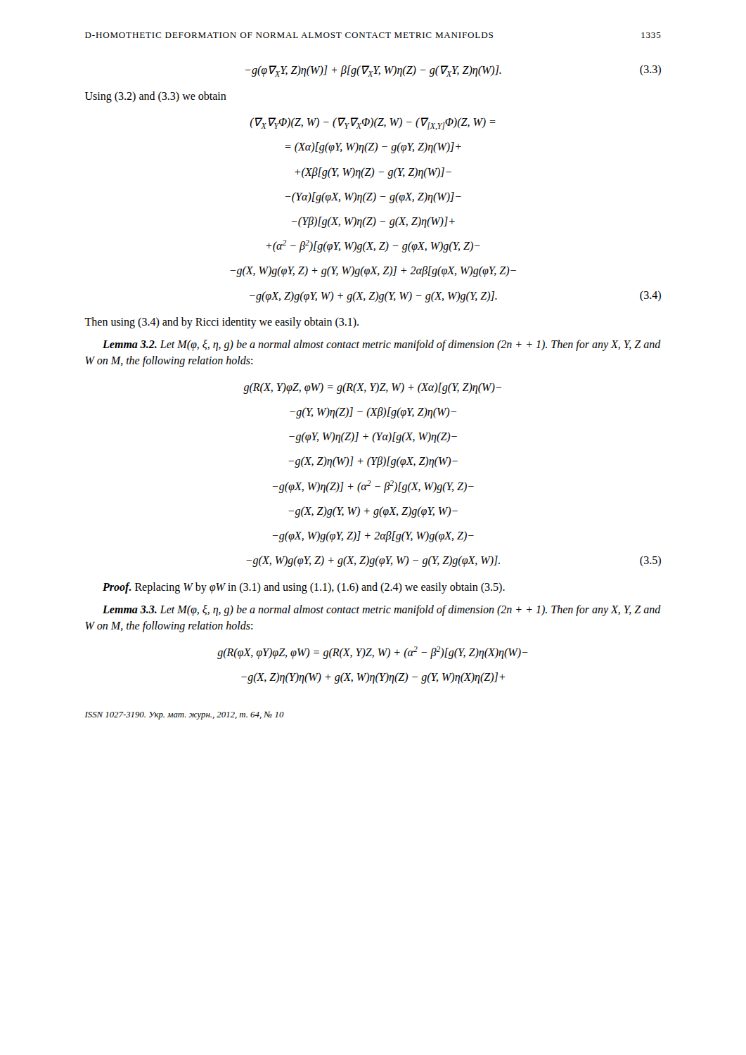D-homothetic deformation of normal almost contact metric manifolds 1335
−g(φ∇XY, Z)η(W)] + β[g(∇XY, W)η(Z) − g(∇XY, Z)η(W)]. (3.3)
Using (3.2) and (3.3) we obtain
(∇X∇YΦ)(Z, W) − (∇Y∇XΦ)(Z, W) − (∇[X,Y]Φ)(Z, W) =
= (Xα)[g(φY, W)η(Z) − g(φY, Z)η(W)]+
+(Xβ[g(Y, W)η(Z) − g(Y, Z)η(W)]−
−(Yα)[g(φX, W)η(Z) − g(φX, Z)η(W)]−
−(Yβ)[g(X, W)η(Z) − g(X, Z)η(W)]+
+(α2 − β2)[g(φY, W)g(X, Z) − g(φX, W)g(Y, Z)−
−g(X, W)g(φY, Z) + g(Y, W)g(φX, Z)] + 2αβ[g(φX, W)g(φY, Z)−
−g(φX, Z)g(φY, W) + g(X, Z)g(Y, W) − g(X, W)g(Y, Z)]. (3.4)
Then using (3.4) and by Ricci identity we easily obtain (3.1).
Lemma 3.2. Let M(φ, ξ, η, g) be a normal almost contact metric manifold of dimension (2n + + 1). Then for any X, Y, Z and W on M, the following relation holds:
g(R(X, Y)φZ, φW) = g(R(X, Y)Z, W) + (Xα)[g(Y, Z)η(W)−
−g(Y, W)η(Z)] − (Xβ)[g(φY, Z)η(W)−
−g(φY, W)η(Z)] + (Yα)[g(X, W)η(Z)−
−g(X, Z)η(W)] + (Yβ)[g(φX, Z)η(W)−
−g(φX, W)η(Z)] + (α2 − β2)[g(X, W)g(Y, Z)−
−g(X, Z)g(Y, W) + g(φX, Z)g(φY, W)−
−g(φX, W)g(φY, Z)] + 2αβ[g(Y, W)g(φX, Z)−
−g(X, W)g(φY, Z) + g(X, Z)g(φY, W) − g(Y, Z)g(φX, W)]. (3.5)
Proof. Replacing W by φW in (3.1) and using (1.1), (1.6) and (2.4) we easily obtain (3.5).
Lemma 3.3. Let M(φ, ξ, η, g) be a normal almost contact metric manifold of dimension (2n + + 1). Then for any X, Y, Z and W on M, the following relation holds:
g(R(φX, φY)φZ, φW) = g(R(X, Y)Z, W) + (α2 − β2)[g(Y, Z)η(X)η(W)−
−g(X, Z)η(Y)η(W) + g(X, W)η(Y)η(Z) − g(Y, W)η(X)η(Z)]+
ISSN 1027-3190. Укр. мат. журн., 2012, т. 64, № 10